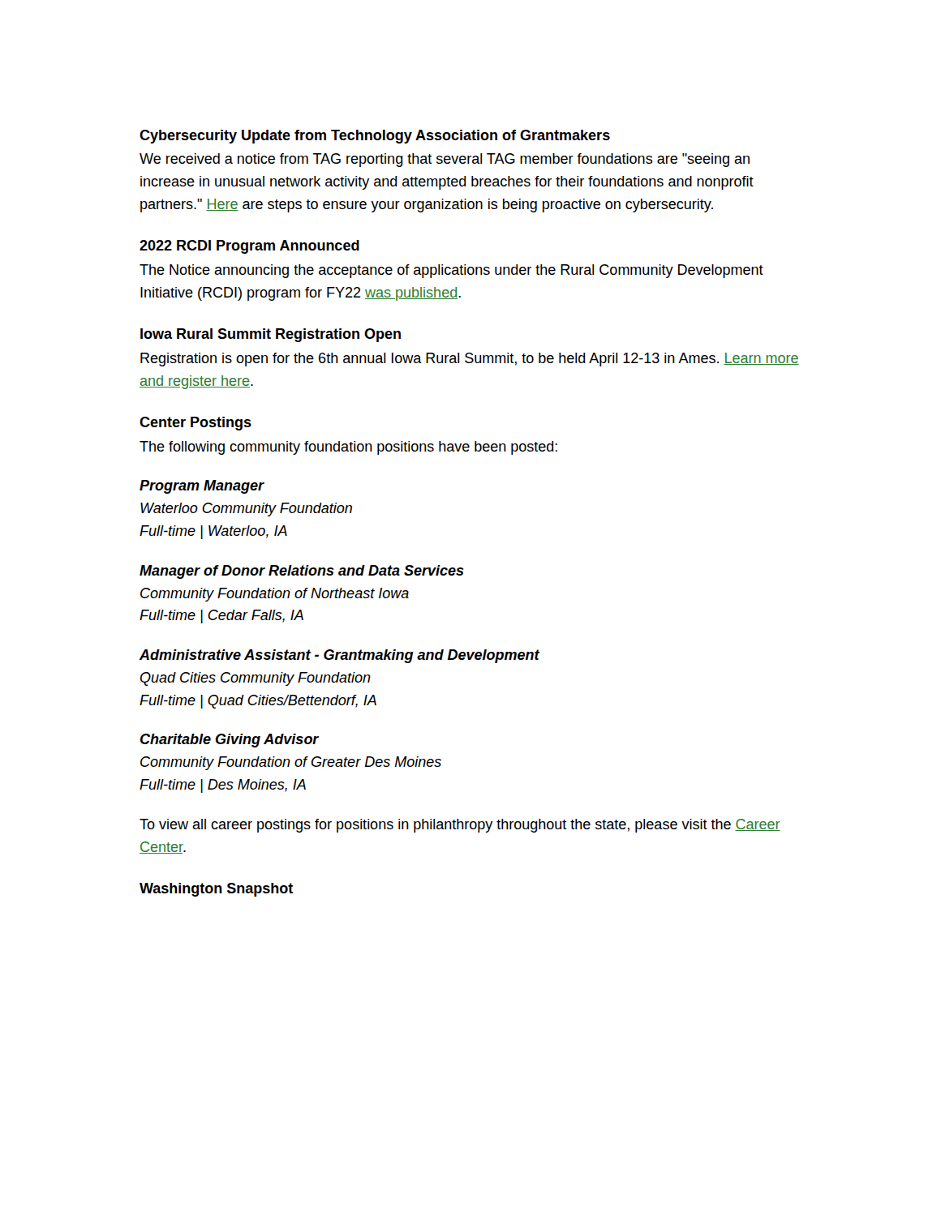Cybersecurity Update from Technology Association of Grantmakers
We received a notice from TAG reporting that several TAG member foundations are "seeing an increase in unusual network activity and attempted breaches for their foundations and nonprofit partners." Here are steps to ensure your organization is being proactive on cybersecurity.
2022 RCDI Program Announced
The Notice announcing the acceptance of applications under the Rural Community Development Initiative (RCDI) program for FY22 was published.
Iowa Rural Summit Registration Open
Registration is open for the 6th annual Iowa Rural Summit, to be held April 12-13 in Ames. Learn more and register here.
Center Postings
The following community foundation positions have been posted:
Program Manager
Waterloo Community Foundation
Full-time | Waterloo, IA
Manager of Donor Relations and Data Services
Community Foundation of Northeast Iowa
Full-time | Cedar Falls, IA
Administrative Assistant - Grantmaking and Development
Quad Cities Community Foundation
Full-time | Quad Cities/Bettendorf, IA
Charitable Giving Advisor
Community Foundation of Greater Des Moines
Full-time | Des Moines, IA
To view all career postings for positions in philanthropy throughout the state, please visit the Career Center.
Washington Snapshot